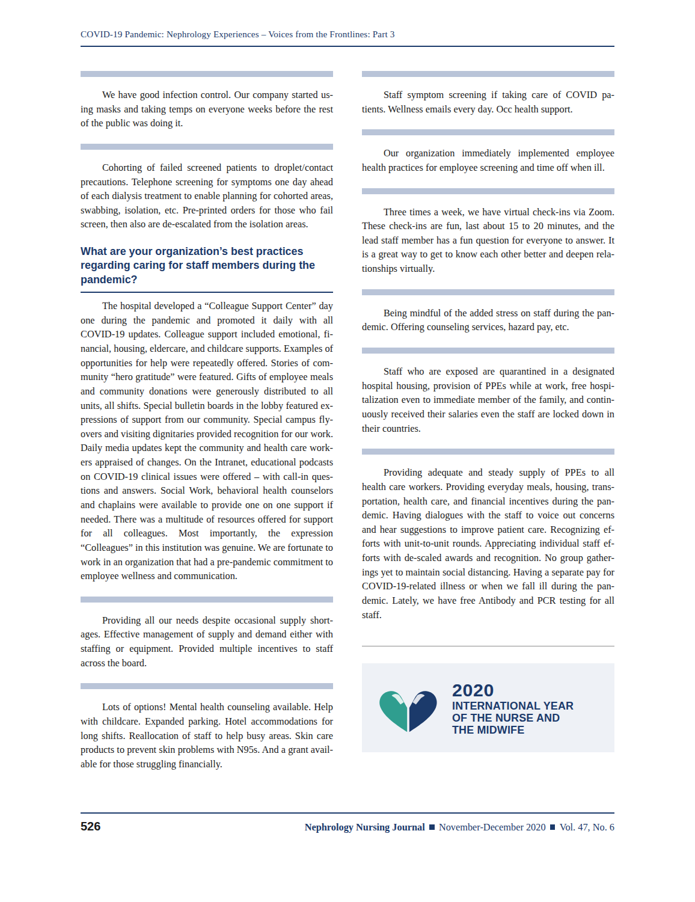COVID-19 Pandemic: Nephrology Experiences – Voices from the Frontlines: Part 3
We have good infection control. Our company started using masks and taking temps on everyone weeks before the rest of the public was doing it.
Cohorting of failed screened patients to droplet/contact precautions. Telephone screening for symptoms one day ahead of each dialysis treatment to enable planning for cohorted areas, swabbing, isolation, etc. Pre-printed orders for those who fail screen, then also are de-escalated from the isolation areas.
What are your organization’s best practices regarding caring for staff members during the pandemic?
The hospital developed a “Colleague Support Center” day one during the pandemic and promoted it daily with all COVID-19 updates. Colleague support included emotional, financial, housing, eldercare, and childcare supports. Examples of opportunities for help were repeatedly offered. Stories of community “hero gratitude” were featured. Gifts of employee meals and community donations were generously distributed to all units, all shifts. Special bulletin boards in the lobby featured expressions of support from our community. Special campus flyovers and visiting dignitaries provided recognition for our work. Daily media updates kept the community and health care workers appraised of changes. On the Intranet, educational podcasts on COVID-19 clinical issues were offered – with call-in questions and answers. Social Work, behavioral health counselors and chaplains were available to provide one on one support if needed. There was a multitude of resources offered for support for all colleagues. Most importantly, the expression “Colleagues” in this institution was genuine. We are fortunate to work in an organization that had a pre-pandemic commitment to employee wellness and communication.
Providing all our needs despite occasional supply shortages. Effective management of supply and demand either with staffing or equipment. Provided multiple incentives to staff across the board.
Lots of options! Mental health counseling available. Help with childcare. Expanded parking. Hotel accommodations for long shifts. Reallocation of staff to help busy areas. Skin care products to prevent skin problems with N95s. And a grant available for those struggling financially.
Staff symptom screening if taking care of COVID patients. Wellness emails every day. Occ health support.
Our organization immediately implemented employee health practices for employee screening and time off when ill.
Three times a week, we have virtual check-ins via Zoom. These check-ins are fun, last about 15 to 20 minutes, and the lead staff member has a fun question for everyone to answer. It is a great way to get to know each other better and deepen relationships virtually.
Being mindful of the added stress on staff during the pandemic. Offering counseling services, hazard pay, etc.
Staff who are exposed are quarantined in a designated hospital housing, provision of PPEs while at work, free hospitalization even to immediate member of the family, and continuously received their salaries even the staff are locked down in their countries.
Providing adequate and steady supply of PPEs to all health care workers. Providing everyday meals, housing, transportation, health care, and financial incentives during the pandemic. Having dialogues with the staff to voice out concerns and hear suggestions to improve patient care. Recognizing efforts with unit-to-unit rounds. Appreciating individual staff efforts with de-scaled awards and recognition. No group gatherings yet to maintain social distancing. Having a separate pay for COVID-19-related illness or when we fall ill during the pandemic. Lately, we have free Antibody and PCR testing for all staff.
2020 INTERNATIONAL YEAR OF THE NURSE AND THE MIDWIFE
526
Nephrology Nursing Journal November-December 2020 Vol. 47, No. 6